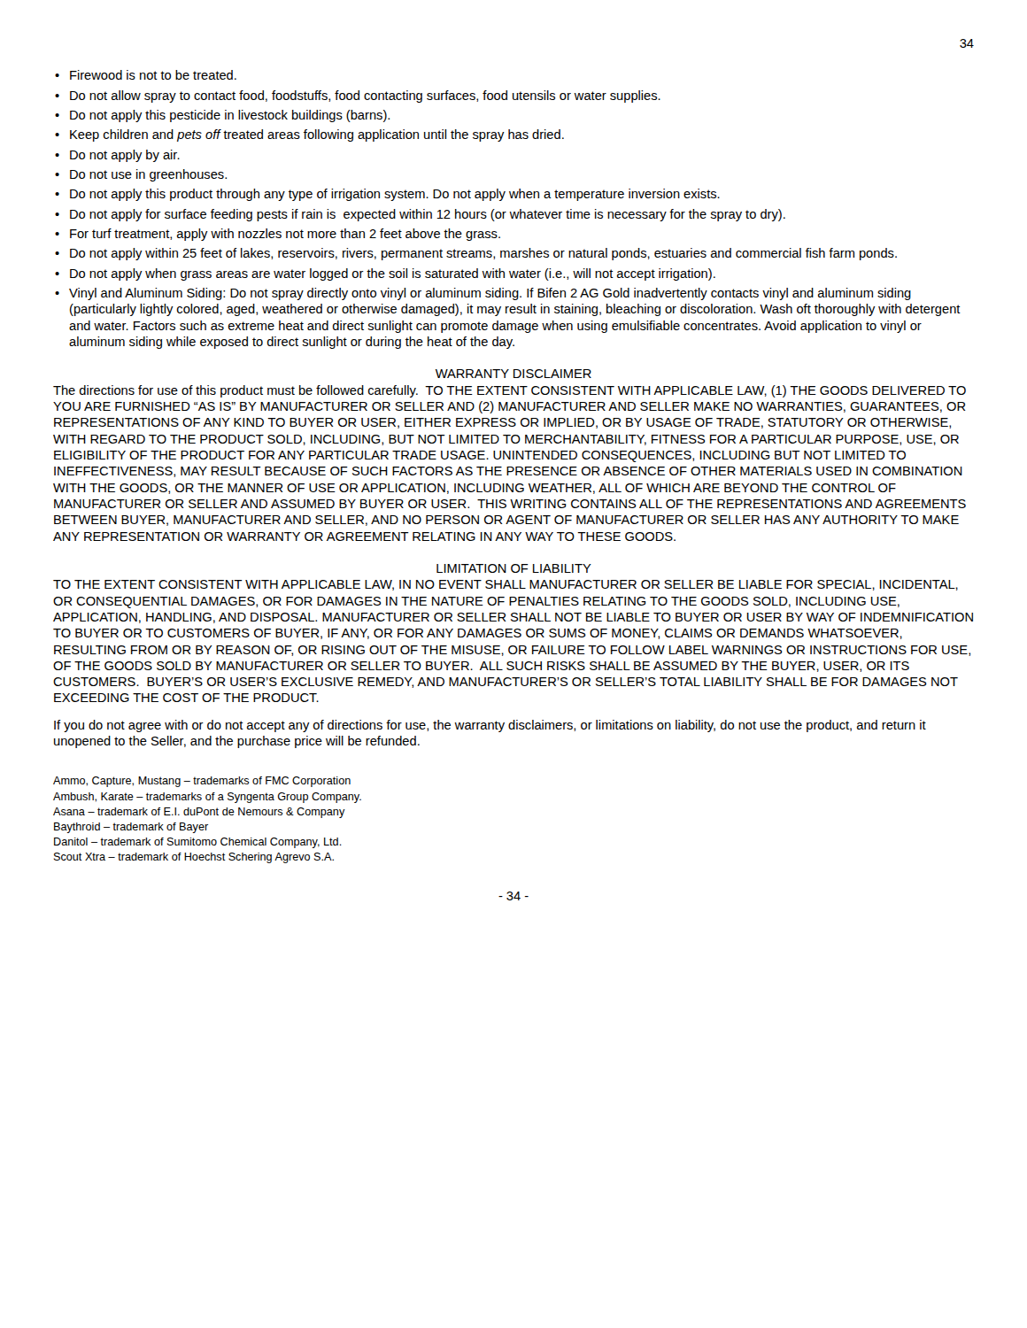34
Firewood is not to be treated.
Do not allow spray to contact food, foodstuffs, food contacting surfaces, food utensils or water supplies.
Do not apply this pesticide in livestock buildings (barns).
Keep children and pets off treated areas following application until the spray has dried.
Do not apply by air.
Do not use in greenhouses.
Do not apply this product through any type of irrigation system. Do not apply when a temperature inversion exists.
Do not apply for surface feeding pests if rain is expected within 12 hours (or whatever time is necessary for the spray to dry).
For turf treatment, apply with nozzles not more than 2 feet above the grass.
Do not apply within 25 feet of lakes, reservoirs, rivers, permanent streams, marshes or natural ponds, estuaries and commercial fish farm ponds.
Do not apply when grass areas are water logged or the soil is saturated with water (i.e., will not accept irrigation).
Vinyl and Aluminum Siding: Do not spray directly onto vinyl or aluminum siding. If Bifen 2 AG Gold inadvertently contacts vinyl and aluminum siding (particularly lightly colored, aged, weathered or otherwise damaged), it may result in staining, bleaching or discoloration. Wash oft thoroughly with detergent and water. Factors such as extreme heat and direct sunlight can promote damage when using emulsifiable concentrates. Avoid application to vinyl or aluminum siding while exposed to direct sunlight or during the heat of the day.
WARRANTY DISCLAIMER
The directions for use of this product must be followed carefully. TO THE EXTENT CONSISTENT WITH APPLICABLE LAW, (1) THE GOODS DELIVERED TO YOU ARE FURNISHED “AS IS” BY MANUFACTURER OR SELLER AND (2) MANUFACTURER AND SELLER MAKE NO WARRANTIES, GUARANTEES, OR REPRESENTATIONS OF ANY KIND TO BUYER OR USER, EITHER EXPRESS OR IMPLIED, OR BY USAGE OF TRADE, STATUTORY OR OTHERWISE, WITH REGARD TO THE PRODUCT SOLD, INCLUDING, BUT NOT LIMITED TO MERCHANTABILITY, FITNESS FOR A PARTICULAR PURPOSE, USE, OR ELIGIBILITY OF THE PRODUCT FOR ANY PARTICULAR TRADE USAGE. UNINTENDED CONSEQUENCES, INCLUDING BUT NOT LIMITED TO INEFFECTIVENESS, MAY RESULT BECAUSE OF SUCH FACTORS AS THE PRESENCE OR ABSENCE OF OTHER MATERIALS USED IN COMBINATION WITH THE GOODS, OR THE MANNER OF USE OR APPLICATION, INCLUDING WEATHER, ALL OF WHICH ARE BEYOND THE CONTROL OF MANUFACTURER OR SELLER AND ASSUMED BY BUYER OR USER. THIS WRITING CONTAINS ALL OF THE REPRESENTATIONS AND AGREEMENTS BETWEEN BUYER, MANUFACTURER AND SELLER, AND NO PERSON OR AGENT OF MANUFACTURER OR SELLER HAS ANY AUTHORITY TO MAKE ANY REPRESENTATION OR WARRANTY OR AGREEMENT RELATING IN ANY WAY TO THESE GOODS.
LIMITATION OF LIABILITY
TO THE EXTENT CONSISTENT WITH APPLICABLE LAW, IN NO EVENT SHALL MANUFACTURER OR SELLER BE LIABLE FOR SPECIAL, INCIDENTAL, OR CONSEQUENTIAL DAMAGES, OR FOR DAMAGES IN THE NATURE OF PENALTIES RELATING TO THE GOODS SOLD, INCLUDING USE, APPLICATION, HANDLING, AND DISPOSAL. MANUFACTURER OR SELLER SHALL NOT BE LIABLE TO BUYER OR USER BY WAY OF INDEMNIFICATION TO BUYER OR TO CUSTOMERS OF BUYER, IF ANY, OR FOR ANY DAMAGES OR SUMS OF MONEY, CLAIMS OR DEMANDS WHATSOEVER, RESULTING FROM OR BY REASON OF, OR RISING OUT OF THE MISUSE, OR FAILURE TO FOLLOW LABEL WARNINGS OR INSTRUCTIONS FOR USE, OF THE GOODS SOLD BY MANUFACTURER OR SELLER TO BUYER. ALL SUCH RISKS SHALL BE ASSUMED BY THE BUYER, USER, OR ITS CUSTOMERS. BUYER’S OR USER’S EXCLUSIVE REMEDY, AND MANUFACTURER’S OR SELLER’S TOTAL LIABILITY SHALL BE FOR DAMAGES NOT EXCEEDING THE COST OF THE PRODUCT.
If you do not agree with or do not accept any of directions for use, the warranty disclaimers, or limitations on liability, do not use the product, and return it unopened to the Seller, and the purchase price will be refunded.
Ammo, Capture, Mustang – trademarks of FMC Corporation
Ambush, Karate – trademarks of a Syngenta Group Company.
Asana – trademark of E.I. duPont de Nemours & Company
Baythroid – trademark of Bayer
Danitol – trademark of Sumitomo Chemical Company, Ltd.
Scout Xtra – trademark of Hoechst Schering Agrevo S.A.
- 34 -